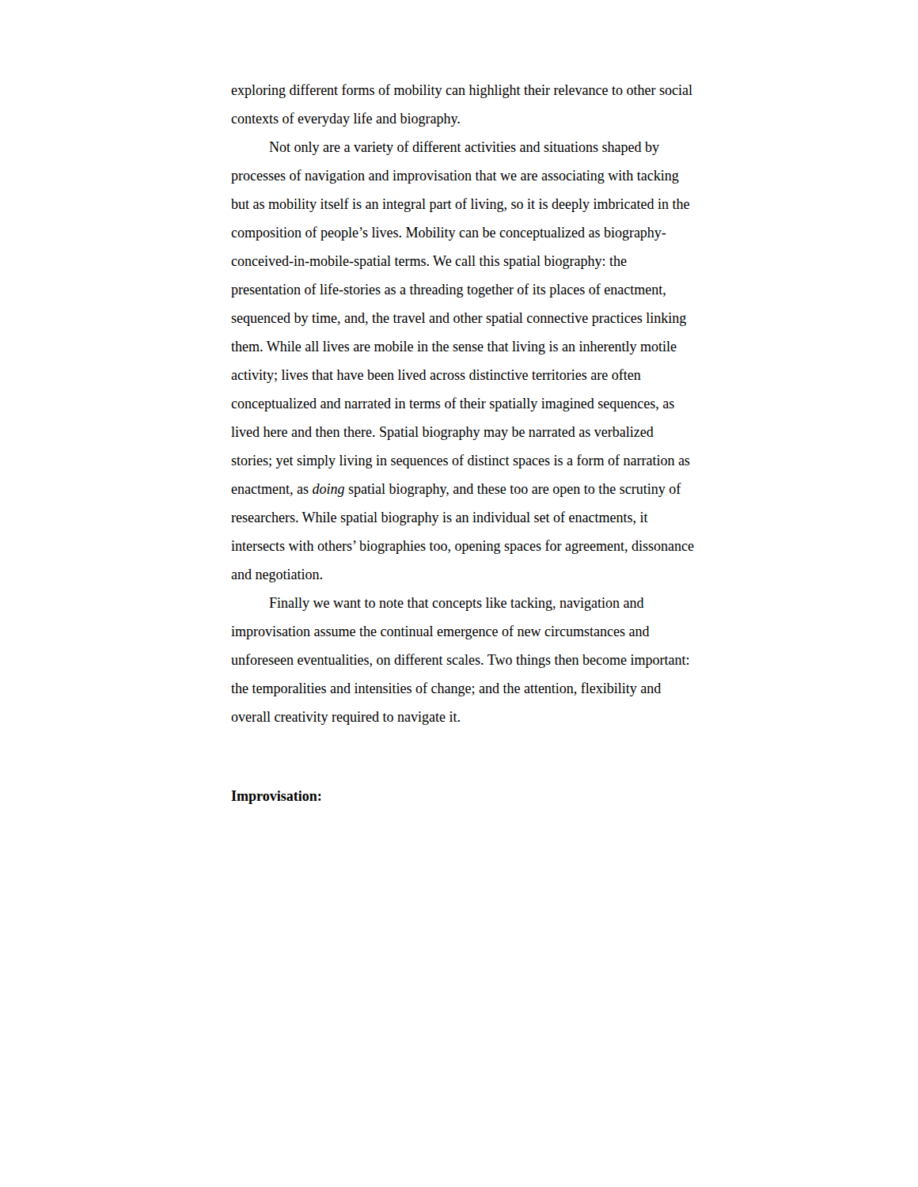exploring different forms of mobility can highlight their relevance to other social contexts of everyday life and biography.
Not only are a variety of different activities and situations shaped by processes of navigation and improvisation that we are associating with tacking but as mobility itself is an integral part of living, so it is deeply imbricated in the composition of people’s lives. Mobility can be conceptualized as biography-conceived-in-mobile-spatial terms. We call this spatial biography: the presentation of life-stories as a threading together of its places of enactment, sequenced by time, and, the travel and other spatial connective practices linking them. While all lives are mobile in the sense that living is an inherently motile activity; lives that have been lived across distinctive territories are often conceptualized and narrated in terms of their spatially imagined sequences, as lived here and then there. Spatial biography may be narrated as verbalized stories; yet simply living in sequences of distinct spaces is a form of narration as enactment, as doing spatial biography, and these too are open to the scrutiny of researchers. While spatial biography is an individual set of enactments, it intersects with others’ biographies too, opening spaces for agreement, dissonance and negotiation.
Finally we want to note that concepts like tacking, navigation and improvisation assume the continual emergence of new circumstances and unforeseen eventualities, on different scales. Two things then become important: the temporalities and intensities of change; and the attention, flexibility and overall creativity required to navigate it.
Improvisation: